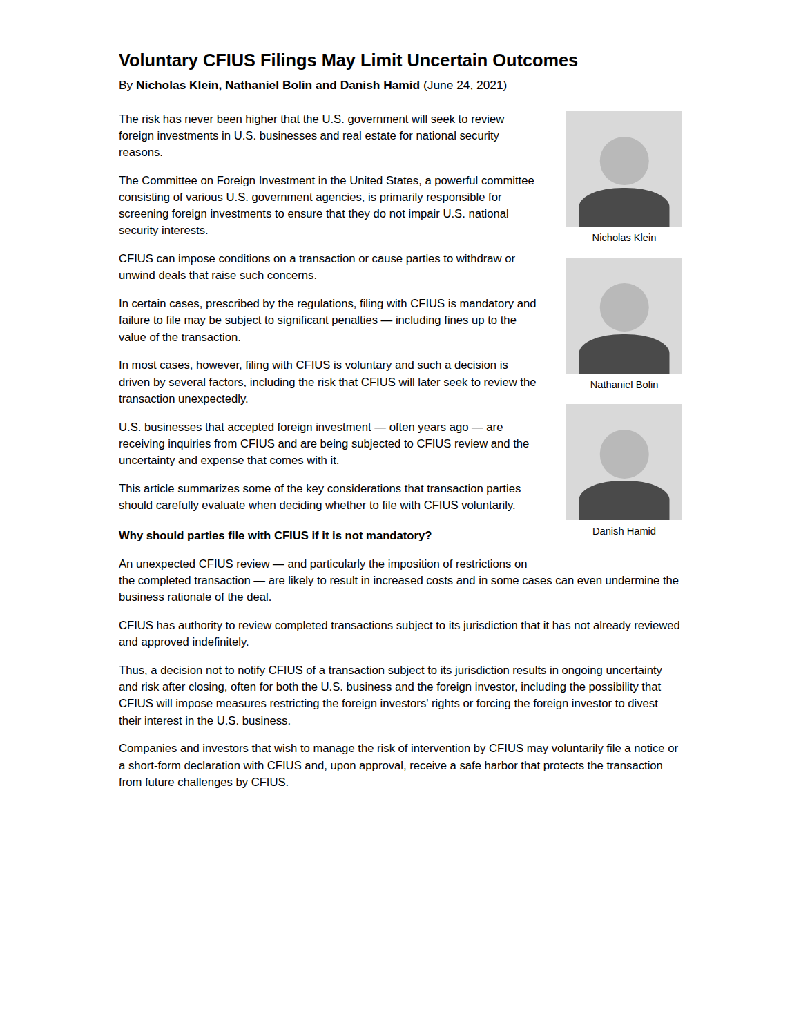Voluntary CFIUS Filings May Limit Uncertain Outcomes
By Nicholas Klein, Nathaniel Bolin and Danish Hamid (June 24, 2021)
Nicholas Klein
Nathaniel Bolin
Danish Hamid
The risk has never been higher that the U.S. government will seek to review foreign investments in U.S. businesses and real estate for national security reasons.
The Committee on Foreign Investment in the United States, a powerful committee consisting of various U.S. government agencies, is primarily responsible for screening foreign investments to ensure that they do not impair U.S. national security interests.
CFIUS can impose conditions on a transaction or cause parties to withdraw or unwind deals that raise such concerns.
In certain cases, prescribed by the regulations, filing with CFIUS is mandatory and failure to file may be subject to significant penalties — including fines up to the value of the transaction.
In most cases, however, filing with CFIUS is voluntary and such a decision is driven by several factors, including the risk that CFIUS will later seek to review the transaction unexpectedly.
U.S. businesses that accepted foreign investment — often years ago — are receiving inquiries from CFIUS and are being subjected to CFIUS review and the uncertainty and expense that comes with it.
This article summarizes some of the key considerations that transaction parties should carefully evaluate when deciding whether to file with CFIUS voluntarily.
Why should parties file with CFIUS if it is not mandatory?
An unexpected CFIUS review — and particularly the imposition of restrictions on the completed transaction — are likely to result in increased costs and in some cases can even undermine the business rationale of the deal.
CFIUS has authority to review completed transactions subject to its jurisdiction that it has not already reviewed and approved indefinitely.
Thus, a decision not to notify CFIUS of a transaction subject to its jurisdiction results in ongoing uncertainty and risk after closing, often for both the U.S. business and the foreign investor, including the possibility that CFIUS will impose measures restricting the foreign investors' rights or forcing the foreign investor to divest their interest in the U.S. business.
Companies and investors that wish to manage the risk of intervention by CFIUS may voluntarily file a notice or a short-form declaration with CFIUS and, upon approval, receive a safe harbor that protects the transaction from future challenges by CFIUS.